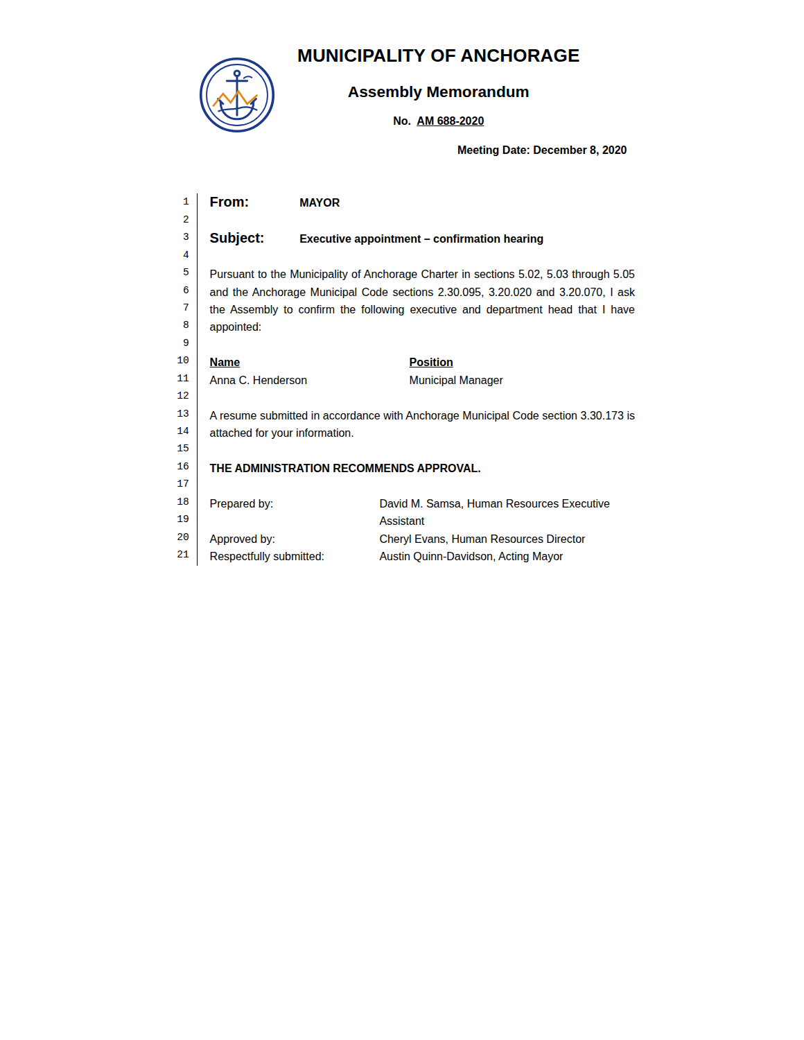MUNICIPALITY OF ANCHORAGE
Assembly Memorandum
No. AM 688-2020
Meeting Date: December 8, 2020
1
2
3
4
5
6
7
8
9
10
11
12
13
14
15
16
17
18
19
20
21
From: MAYOR
Subject: Executive appointment – confirmation hearing
Pursuant to the Municipality of Anchorage Charter in sections 5.02, 5.03 through 5.05 and the Anchorage Municipal Code sections 2.30.095, 3.20.020 and 3.20.070, I ask the Assembly to confirm the following executive and department head that I have appointed:
| Name | Position |
| Anna C. Henderson | Municipal Manager |
A resume submitted in accordance with Anchorage Municipal Code section 3.30.173 is attached for your information.
THE ADMINISTRATION RECOMMENDS APPROVAL.
| Prepared by: | David M. Samsa, Human Resources Executive |
| | Assistant |
| Approved by: | Cheryl Evans, Human Resources Director |
| Respectfully submitted: | Austin Quinn-Davidson, Acting Mayor |